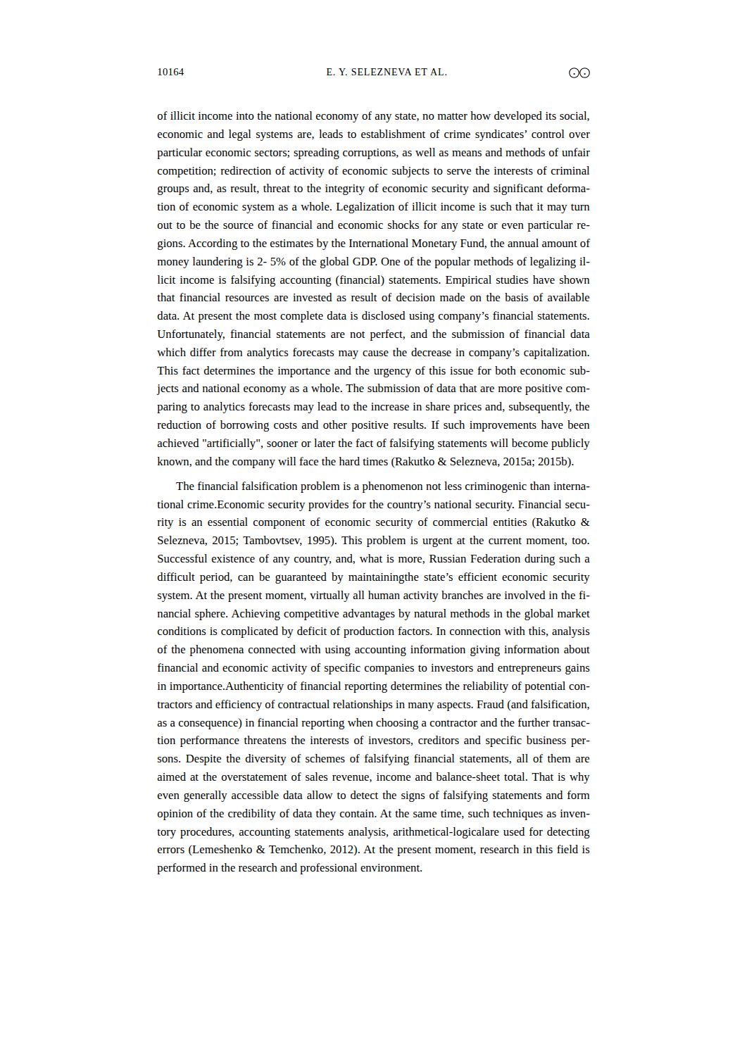10164 E. Y. Selezneva et al. • •
of illicit income into the national economy of any state, no matter how developed its social, economic and legal systems are, leads to establishment of crime syndicates’ control over particular economic sectors; spreading corruptions, as well as means and methods of unfair competition; redirection of activity of economic subjects to serve the interests of criminal groups and, as result, threat to the integrity of economic security and significant deformation of economic system as a whole. Legalization of illicit income is such that it may turn out to be the source of financial and economic shocks for any state or even particular regions. According to the estimates by the International Monetary Fund, the annual amount of money laundering is 2- 5% of the global GDP. One of the popular methods of legalizing illicit income is falsifying accounting (financial) statements. Empirical studies have shown that financial resources are invested as result of decision made on the basis of available data. At present the most complete data is disclosed using company’s financial statements. Unfortunately, financial statements are not perfect, and the submission of financial data which differ from analytics forecasts may cause the decrease in company’s capitalization. This fact determines the importance and the urgency of this issue for both economic subjects and national economy as a whole. The submission of data that are more positive comparing to analytics forecasts may lead to the increase in share prices and, subsequently, the reduction of borrowing costs and other positive results. If such improvements have been achieved "artificially", sooner or later the fact of falsifying statements will become publicly known, and the company will face the hard times (Rakutko & Selezneva, 2015a; 2015b).
The financial falsification problem is a phenomenon not less criminogenic than international crime.Economic security provides for the country’s national security. Financial security is an essential component of economic security of commercial entities (Rakutko & Selezneva, 2015; Tambovtsev, 1995). This problem is urgent at the current moment, too. Successful existence of any country, and, what is more, Russian Federation during such a difficult period, can be guaranteed by maintainingthe state’s efficient economic security system. At the present moment, virtually all human activity branches are involved in the financial sphere. Achieving competitive advantages by natural methods in the global market conditions is complicated by deficit of production factors. In connection with this, analysis of the phenomena connected with using accounting information giving information about financial and economic activity of specific companies to investors and entrepreneurs gains in importance.Authenticity of financial reporting determines the reliability of potential contractors and efficiency of contractual relationships in many aspects. Fraud (and falsification, as a consequence) in financial reporting when choosing a contractor and the further transaction performance threatens the interests of investors, creditors and specific business persons. Despite the diversity of schemes of falsifying financial statements, all of them are aimed at the overstatement of sales revenue, income and balance-sheet total. That is why even generally accessible data allow to detect the signs of falsifying statements and form opinion of the credibility of data they contain. At the same time, such techniques as inventory procedures, accounting statements analysis, arithmetical-logicalare used for detecting errors (Lemeshenko & Temchenko, 2012). At the present moment, research in this field is performed in the research and professional environment.